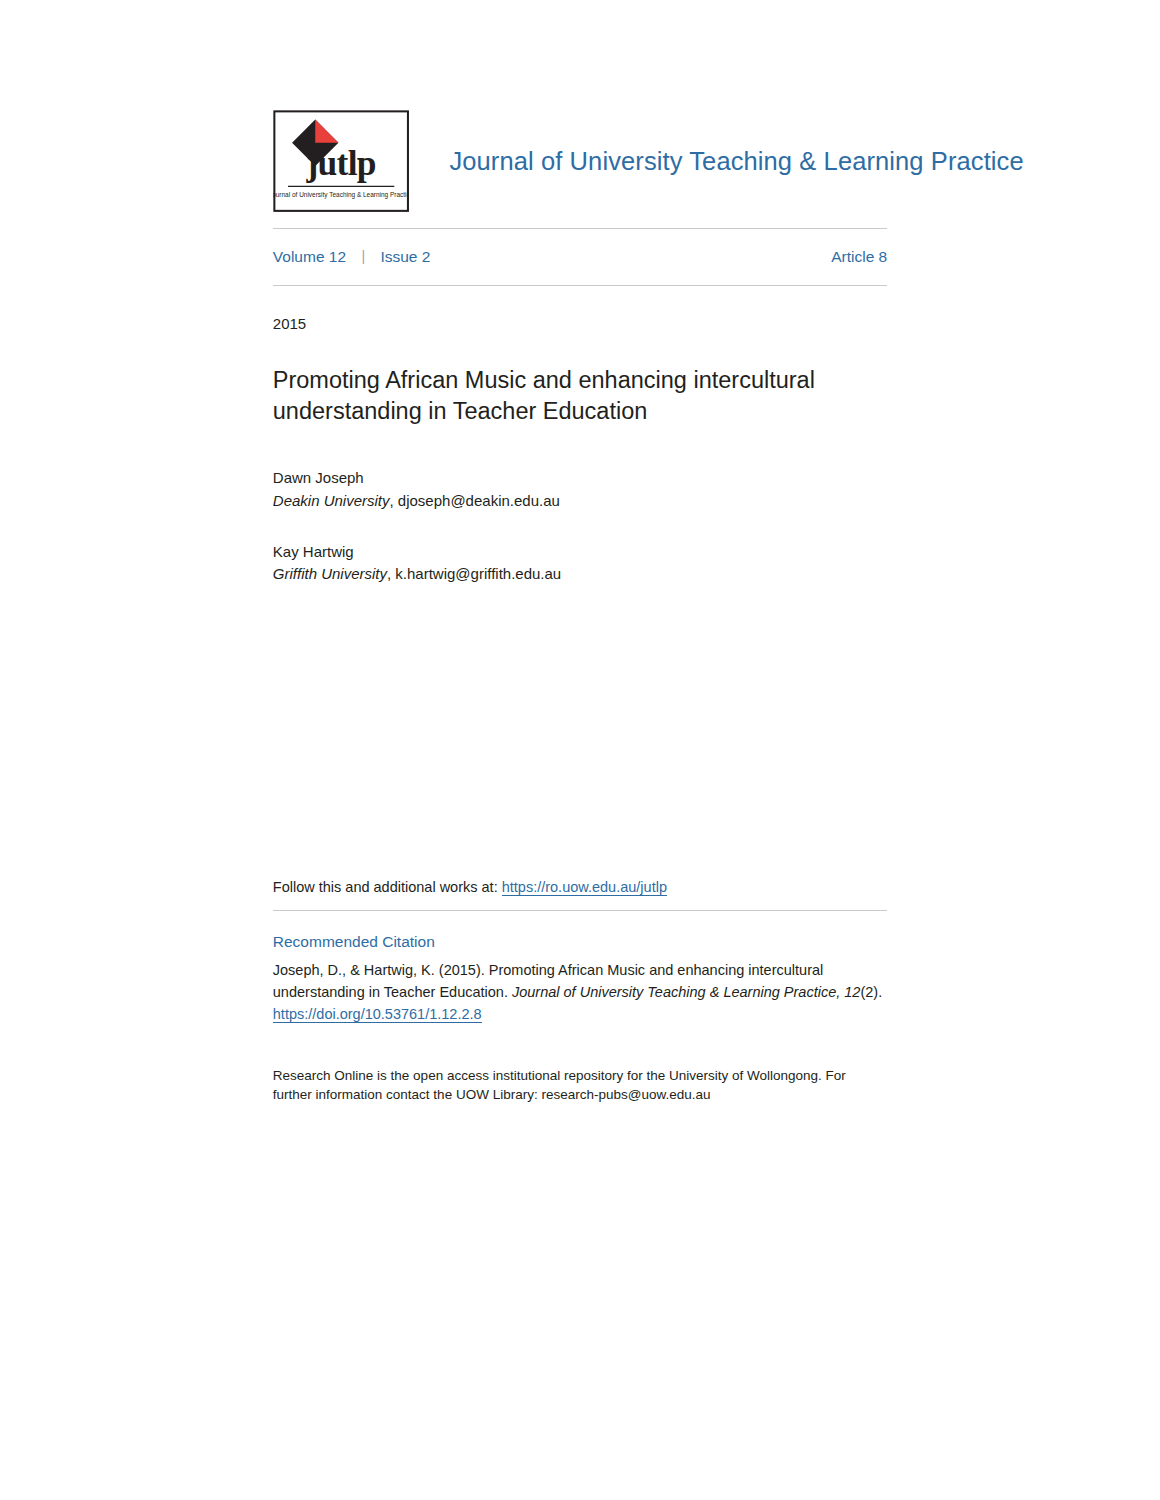jutlp Journal of University Teaching & Learning Practice
Journal of University Teaching & Learning Practice
Volume 12 | Issue 2
Article 8
2015
Promoting African Music and enhancing intercultural understanding in Teacher Education
Dawn Joseph Deakin University, djoseph@deakin.edu.au
Kay Hartwig Griffith University, k.hartwig@griffith.edu.au
Follow this and additional works at: https://ro.uow.edu.au/jutlp
Recommended Citation
Joseph, D., & Hartwig, K. (2015). Promoting African Music and enhancing intercultural understanding in Teacher Education. Journal of University Teaching & Learning Practice, 12(2). https://doi.org/10.53761/1.12.2.8
Research Online is the open access institutional repository for the University of Wollongong. For further information contact the UOW Library: research-pubs@uow.edu.au